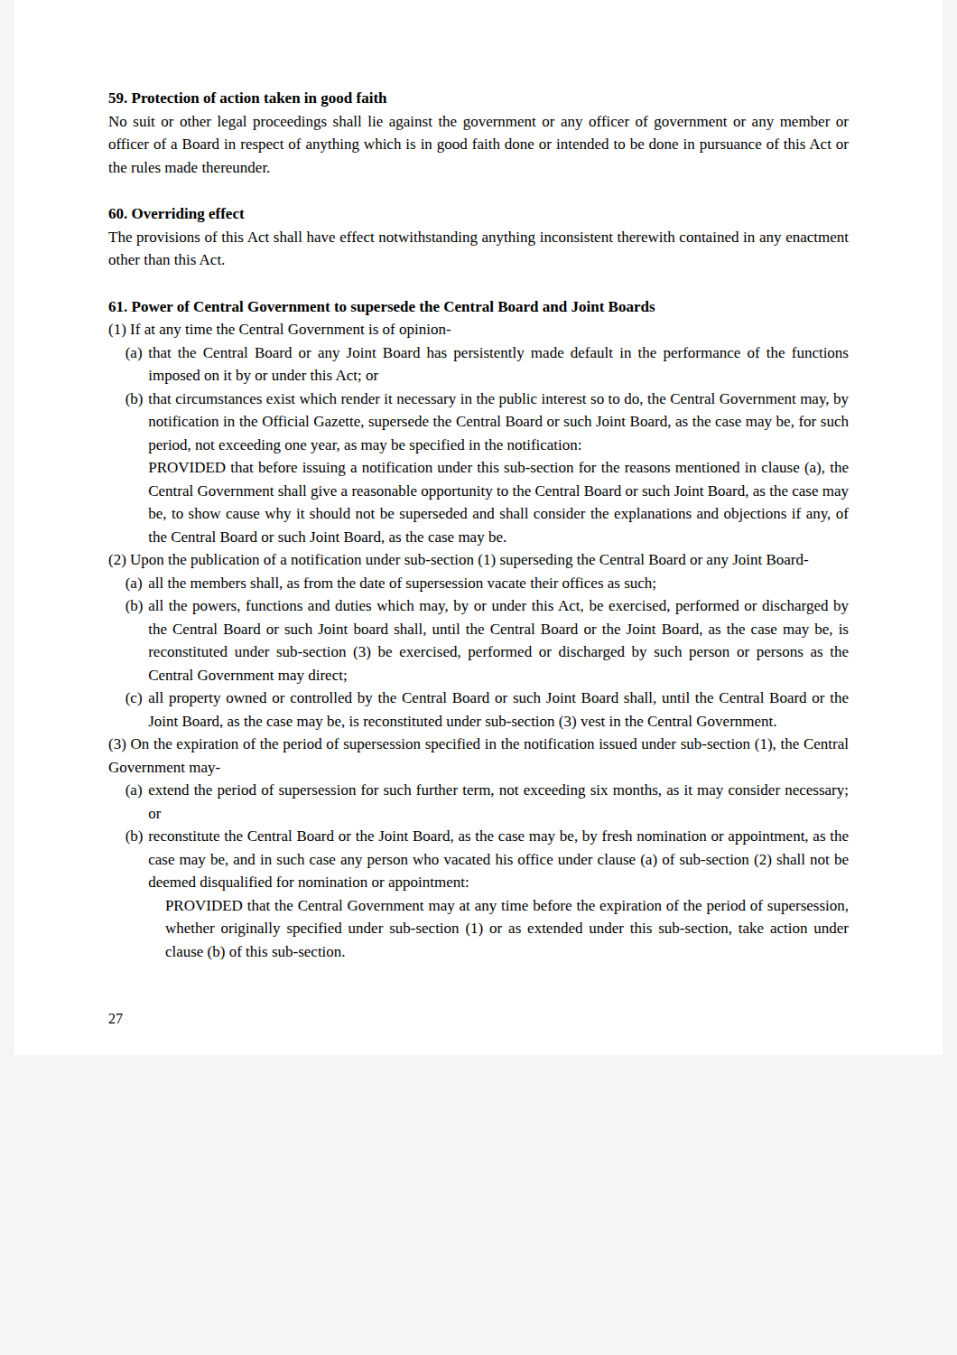59. Protection of action taken in good faith
No suit or other legal proceedings shall lie against the government or any officer of government or any member or officer of a Board in respect of anything which is in good faith done or intended to be done in pursuance of this Act or the rules made thereunder.
60. Overriding effect
The provisions of this Act shall have effect notwithstanding anything inconsistent therewith contained in any enactment other than this Act.
61. Power of Central Government to supersede the Central Board and Joint Boards
(1) If at any time the Central Government is of opinion-
(a) that the Central Board or any Joint Board has persistently made default in the performance of the functions imposed on it by or under this Act; or
(b) that circumstances exist which render it necessary in the public interest so to do, the Central Government may, by notification in the Official Gazette, supersede the Central Board or such Joint Board, as the case may be, for such period, not exceeding one year, as may be specified in the notification:
PROVIDED that before issuing a notification under this sub-section for the reasons mentioned in clause (a), the Central Government shall give a reasonable opportunity to the Central Board or such Joint Board, as the case may be, to show cause why it should not be superseded and shall consider the explanations and objections if any, of the Central Board or such Joint Board, as the case may be.
(2) Upon the publication of a notification under sub-section (1) superseding the Central Board or any Joint Board-
(a) all the members shall, as from the date of supersession vacate their offices as such;
(b) all the powers, functions and duties which may, by or under this Act, be exercised, performed or discharged by the Central Board or such Joint board shall, until the Central Board or the Joint Board, as the case may be, is reconstituted under sub-section (3) be exercised, performed or discharged by such person or persons as the Central Government may direct;
(c) all property owned or controlled by the Central Board or such Joint Board shall, until the Central Board or the Joint Board, as the case may be, is reconstituted under sub-section (3) vest in the Central Government.
(3) On the expiration of the period of supersession specified in the notification issued under sub-section (1), the Central Government may-
(a) extend the period of supersession for such further term, not exceeding six months, as it may consider necessary; or
(b) reconstitute the Central Board or the Joint Board, as the case may be, by fresh nomination or appointment, as the case may be, and in such case any person who vacated his office under clause (a) of sub-section (2) shall not be deemed disqualified for nomination or appointment:
PROVIDED that the Central Government may at any time before the expiration of the period of supersession, whether originally specified under sub-section (1) or as extended under this sub-section, take action under clause (b) of this sub-section.
27